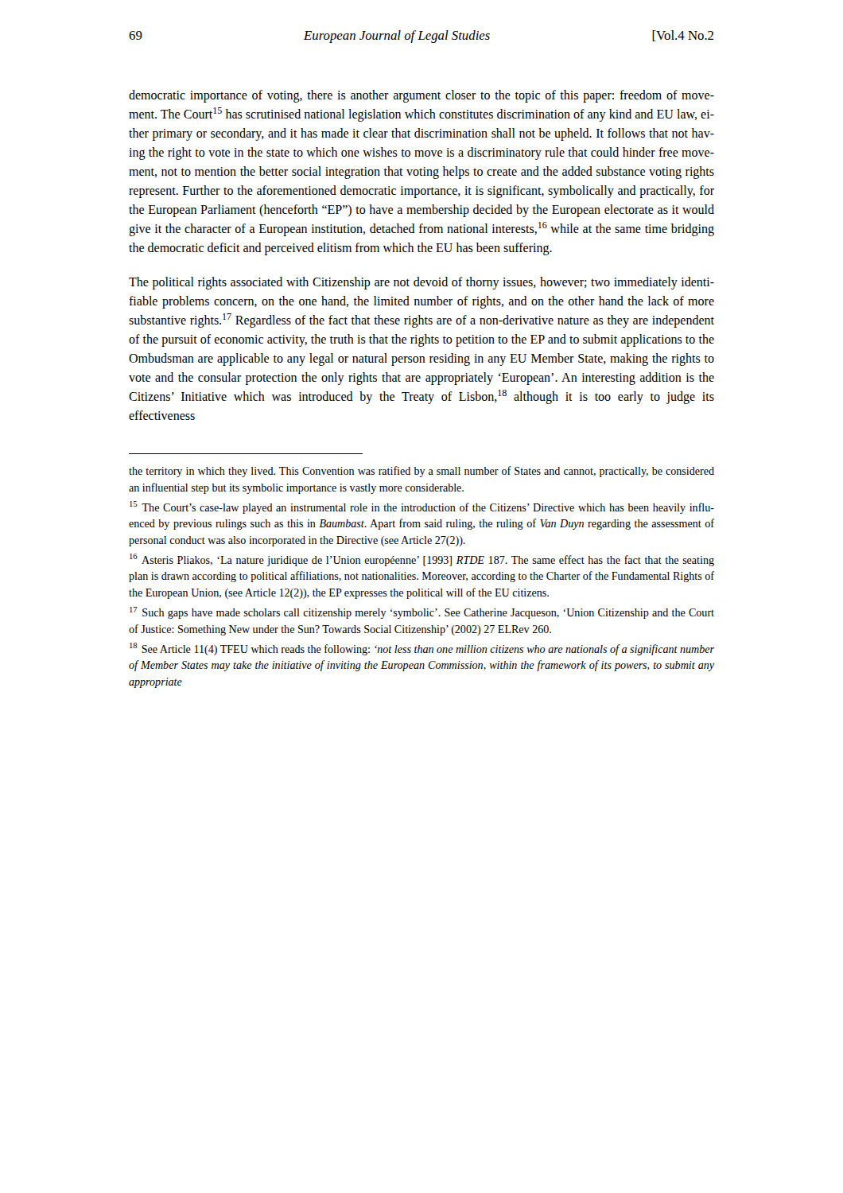69 European Journal of Legal Studies [Vol.4 No.2
democratic importance of voting, there is another argument closer to the topic of this paper: freedom of movement. The Court15 has scrutinised national legislation which constitutes discrimination of any kind and EU law, either primary or secondary, and it has made it clear that discrimination shall not be upheld. It follows that not having the right to vote in the state to which one wishes to move is a discriminatory rule that could hinder free movement, not to mention the better social integration that voting helps to create and the added substance voting rights represent. Further to the aforementioned democratic importance, it is significant, symbolically and practically, for the European Parliament (henceforth “EP”) to have a membership decided by the European electorate as it would give it the character of a European institution, detached from national interests,16 while at the same time bridging the democratic deficit and perceived elitism from which the EU has been suffering.
The political rights associated with Citizenship are not devoid of thorny issues, however; two immediately identifiable problems concern, on the one hand, the limited number of rights, and on the other hand the lack of more substantive rights.17 Regardless of the fact that these rights are of a non-derivative nature as they are independent of the pursuit of economic activity, the truth is that the rights to petition to the EP and to submit applications to the Ombudsman are applicable to any legal or natural person residing in any EU Member State, making the rights to vote and the consular protection the only rights that are appropriately ‘European’. An interesting addition is the Citizens’ Initiative which was introduced by the Treaty of Lisbon,18 although it is too early to judge its effectiveness
the territory in which they lived. This Convention was ratified by a small number of States and cannot, practically, be considered an influential step but its symbolic importance is vastly more considerable.
15 The Court’s case-law played an instrumental role in the introduction of the Citizens’ Directive which has been heavily influenced by previous rulings such as this in Baumbast. Apart from said ruling, the ruling of Van Duyn regarding the assessment of personal conduct was also incorporated in the Directive (see Article 27(2)).
16 Asteris Pliakos, ‘La nature juridique de l’Union européenne’ [1993] RTDE 187. The same effect has the fact that the seating plan is drawn according to political affiliations, not nationalities. Moreover, according to the Charter of the Fundamental Rights of the European Union, (see Article 12(2)), the EP expresses the political will of the EU citizens.
17 Such gaps have made scholars call citizenship merely ‘symbolic’. See Catherine Jacqueson, ‘Union Citizenship and the Court of Justice: Something New under the Sun? Towards Social Citizenship’ (2002) 27 ELRev 260.
18 See Article 11(4) TFEU which reads the following: ‘not less than one million citizens who are nationals of a significant number of Member States may take the initiative of inviting the European Commission, within the framework of its powers, to submit any appropriate